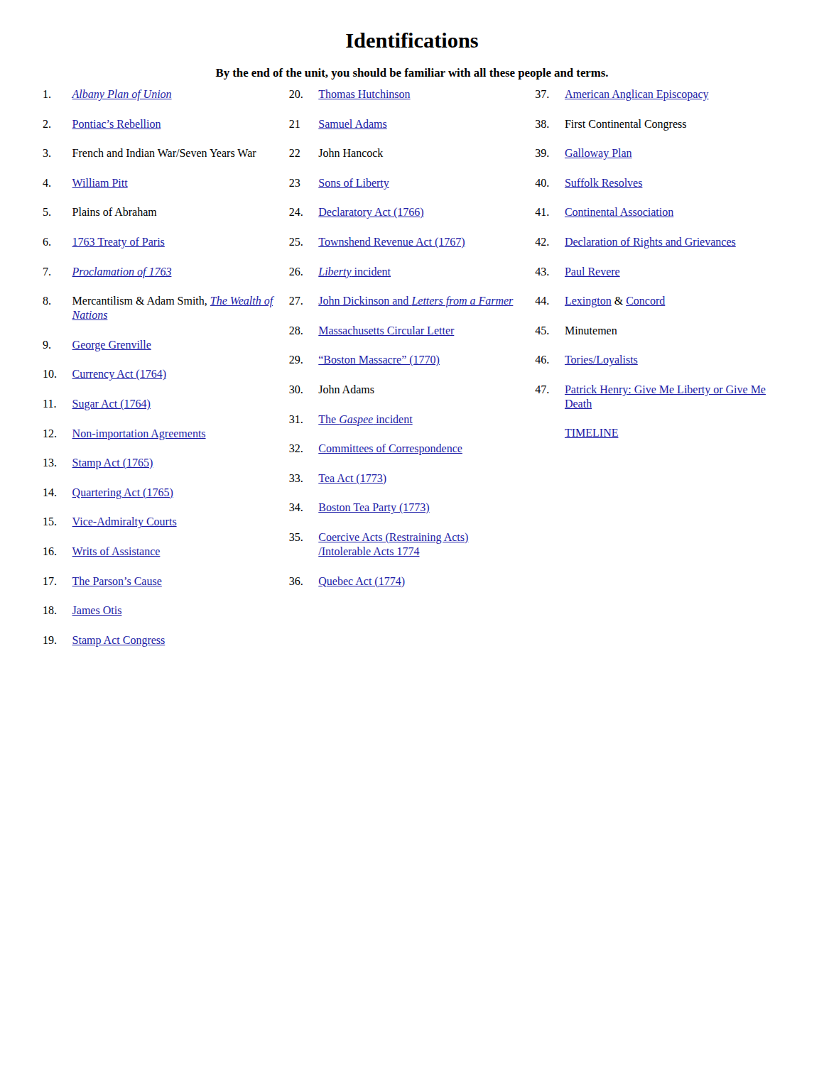Identifications
By the end of the unit, you should be familiar with all these people and terms.
1. Albany Plan of Union
2. Pontiac’s Rebellion
3. French and Indian War/Seven Years War
4. William Pitt
5. Plains of Abraham
6. 1763 Treaty of Paris
7. Proclamation of 1763
8. Mercantilism & Adam Smith, The Wealth of Nations
9. George Grenville
10. Currency Act (1764)
11. Sugar Act (1764)
12. Non-importation Agreements
13. Stamp Act (1765)
14. Quartering Act (1765)
15. Vice-Admiralty Courts
16. Writs of Assistance
17. The Parson’s Cause
18. James Otis
19. Stamp Act Congress
20. Thomas Hutchinson
21 Samuel Adams
22 John Hancock
23 Sons of Liberty
24. Declaratory Act (1766)
25. Townshend Revenue Act (1767)
26. Liberty incident
27. John Dickinson and Letters from a Farmer
28. Massachusetts Circular Letter
29.“Boston Massacre” (1770)
30. John Adams
31. The Gaspee incident
32. Committees of Correspondence
33. Tea Act (1773)
34. Boston Tea Party (1773)
35. Coercive Acts (Restraining Acts) /Intolerable Acts 1774
36. Quebec Act (1774)
37. American Anglican Episcopacy
38. First Continental Congress
39. Galloway Plan
40. Suffolk Resolves
41. Continental Association
42. Declaration of Rights and Grievances
43. Paul Revere
44. Lexington & Concord
45. Minutemen
46. Tories/Loyalists
47. Patrick Henry: Give Me Liberty or Give Me Death
TIMELINE